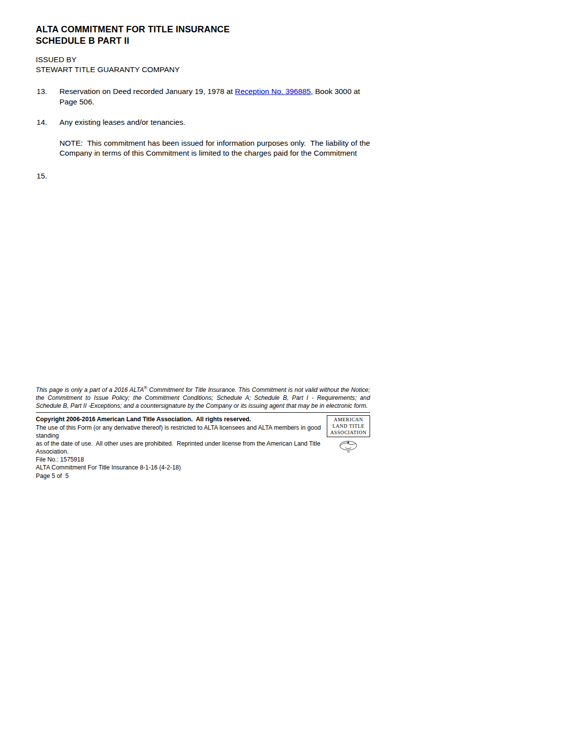ALTA COMMITMENT FOR TITLE INSURANCE
SCHEDULE B PART II
ISSUED BY
STEWART TITLE GUARANTY COMPANY
13.
Reservation on Deed recorded January 19, 1978 at Reception No. 396885, Book 3000 at Page 506.
14.
Any existing leases and/or tenancies.
NOTE: This commitment has been issued for information purposes only. The liability of the Company in terms of this Commitment is limited to the charges paid for the Commitment
15.
This page is only a part of a 2016 ALTA® Commitment for Title Insurance. This Commitment is not valid without the Notice; the Commitment to Issue Policy; the Commitment Conditions; Schedule A; Schedule B, Part I - Requirements; and Schedule B, Part II -Exceptions; and a countersignature by the Company or its issuing agent that may be in electronic form.
Copyright 2006-2016 American Land Title Association. All rights reserved.
The use of this Form (or any derivative thereof) is restricted to ALTA licensees and ALTA members in good standing
as of the date of use. All other uses are prohibited. Reprinted under license from the American Land Title Association.
File No.: 1575918
ALTA Commitment For Title Insurance 8-1-16 (4-2-18)
Page 5 of 5
AMERICAN
LAND TITLE
ASSOCIATION
TM